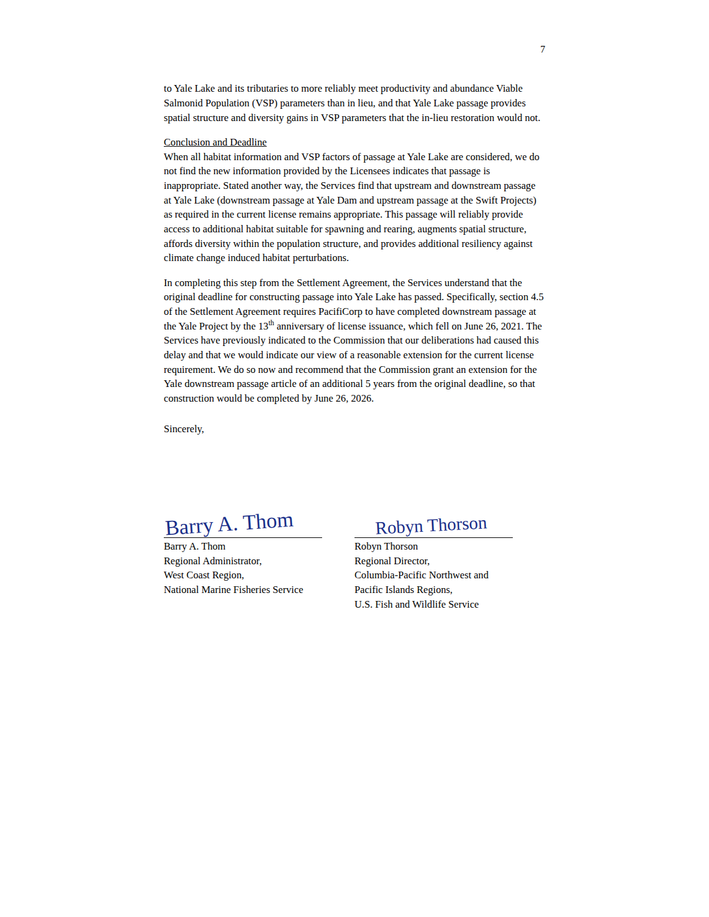7
to Yale Lake and its tributaries to more reliably meet productivity and abundance Viable Salmonid Population (VSP) parameters than in lieu, and that Yale Lake passage provides spatial structure and diversity gains in VSP parameters that the in-lieu restoration would not.
Conclusion and Deadline
When all habitat information and VSP factors of passage at Yale Lake are considered, we do not find the new information provided by the Licensees indicates that passage is inappropriate. Stated another way, the Services find that upstream and downstream passage at Yale Lake (downstream passage at Yale Dam and upstream passage at the Swift Projects) as required in the current license remains appropriate. This passage will reliably provide access to additional habitat suitable for spawning and rearing, augments spatial structure, affords diversity within the population structure, and provides additional resiliency against climate change induced habitat perturbations.
In completing this step from the Settlement Agreement, the Services understand that the original deadline for constructing passage into Yale Lake has passed. Specifically, section 4.5 of the Settlement Agreement requires PacifiCorp to have completed downstream passage at the Yale Project by the 13th anniversary of license issuance, which fell on June 26, 2021. The Services have previously indicated to the Commission that our deliberations had caused this delay and that we would indicate our view of a reasonable extension for the current license requirement. We do so now and recommend that the Commission grant an extension for the Yale downstream passage article of an additional 5 years from the original deadline, so that construction would be completed by June 26, 2026.
Sincerely,
| Barry A. Thom Barry A. Thom Regional Administrator, West Coast Region, National Marine Fisheries Service | Robyn Thorson Robyn Thorson Regional Director, Columbia-Pacific Northwest and Pacific Islands Regions, U.S. Fish and Wildlife Service |